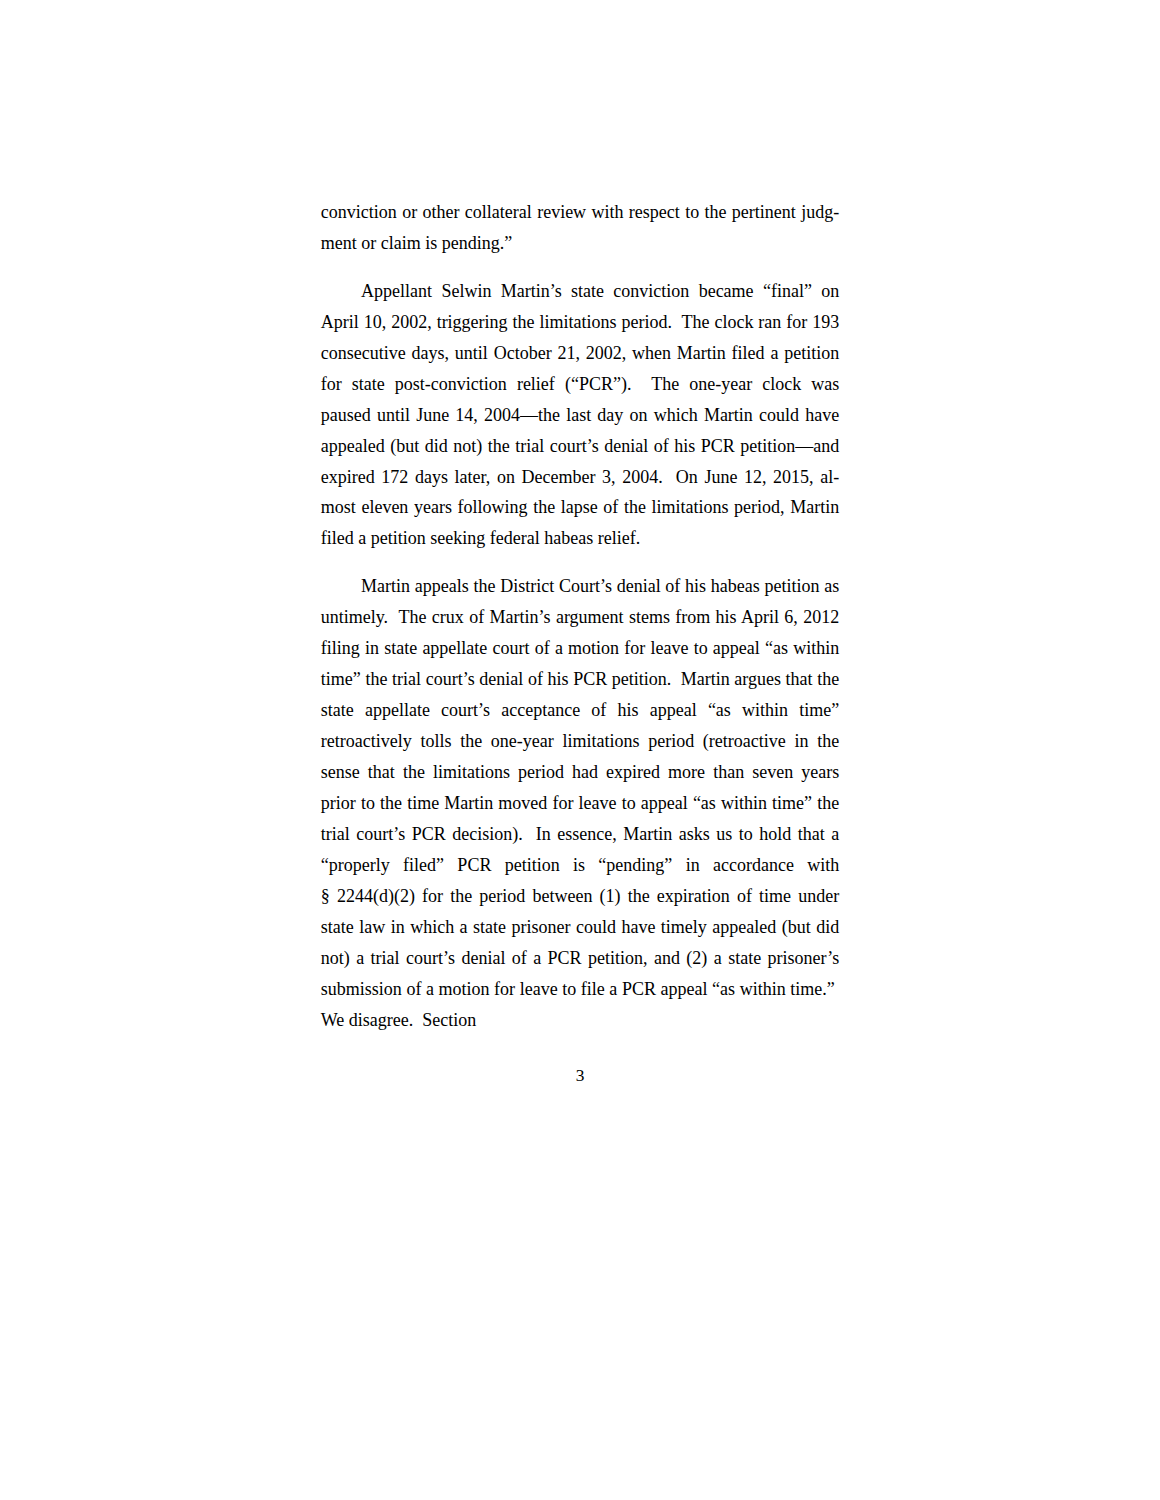conviction or other collateral review with respect to the pertinent judgment or claim is pending.”
Appellant Selwin Martin’s state conviction became “final” on April 10, 2002, triggering the limitations period. The clock ran for 193 consecutive days, until October 21, 2002, when Martin filed a petition for state post-conviction relief (“PCR”). The one-year clock was paused until June 14, 2004—the last day on which Martin could have appealed (but did not) the trial court’s denial of his PCR petition—and expired 172 days later, on December 3, 2004. On June 12, 2015, almost eleven years following the lapse of the limitations period, Martin filed a petition seeking federal habeas relief.
Martin appeals the District Court’s denial of his habeas petition as untimely. The crux of Martin’s argument stems from his April 6, 2012 filing in state appellate court of a motion for leave to appeal “as within time” the trial court’s denial of his PCR petition. Martin argues that the state appellate court’s acceptance of his appeal “as within time” retroactively tolls the one-year limitations period (retroactive in the sense that the limitations period had expired more than seven years prior to the time Martin moved for leave to appeal “as within time” the trial court’s PCR decision). In essence, Martin asks us to hold that a “properly filed” PCR petition is “pending” in accordance with § 2244(d)(2) for the period between (1) the expiration of time under state law in which a state prisoner could have timely appealed (but did not) a trial court’s denial of a PCR petition, and (2) a state prisoner’s submission of a motion for leave to file a PCR appeal “as within time.” We disagree. Section
3